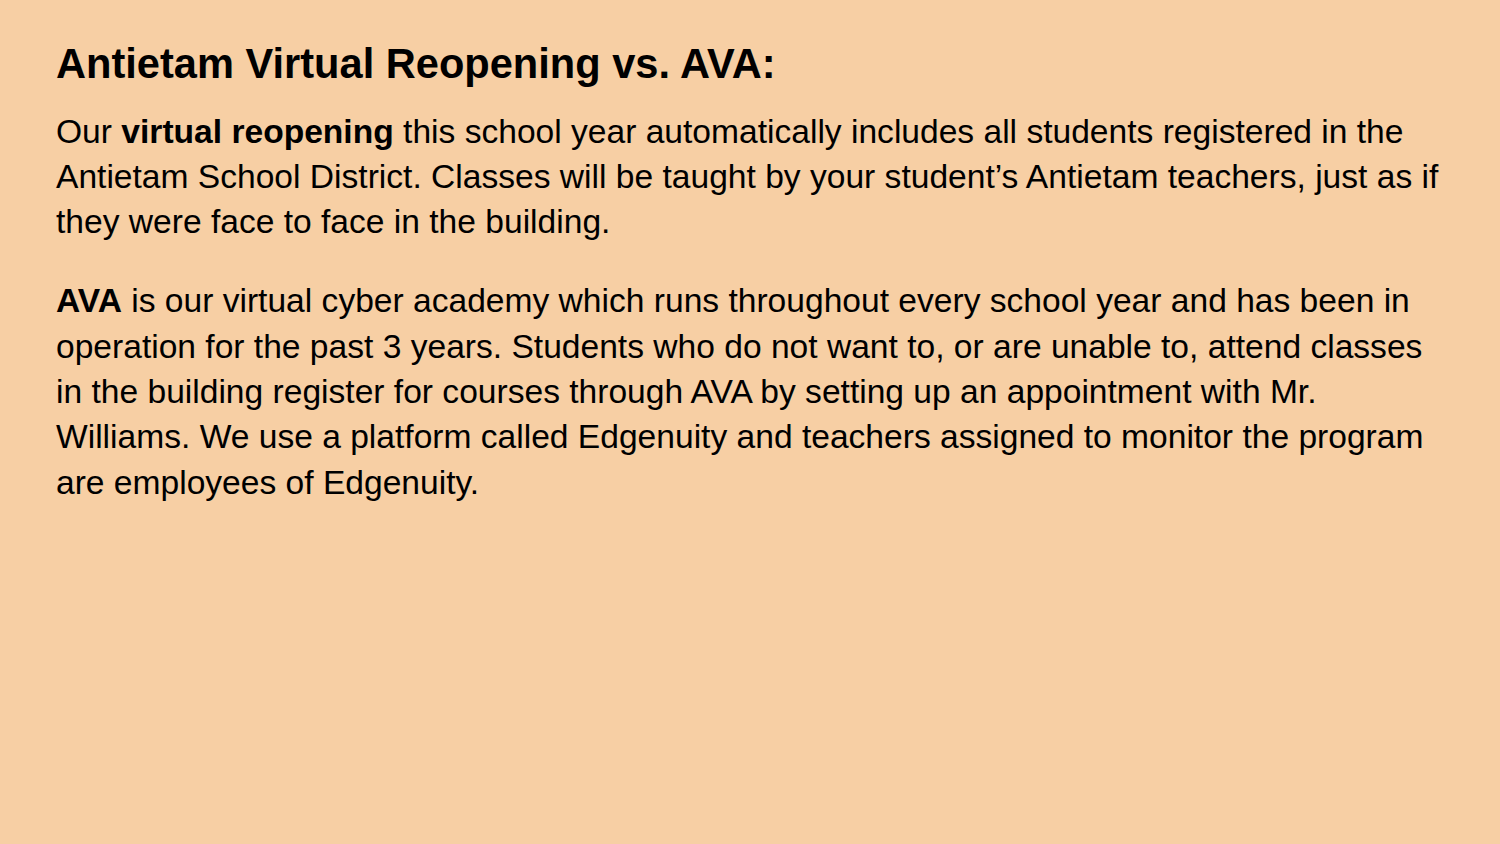Antietam Virtual Reopening vs. AVA:
Our virtual reopening this school year automatically includes all students registered in the Antietam School District. Classes will be taught by your student’s Antietam teachers, just as if they were face to face in the building.
AVA is our virtual cyber academy which runs throughout every school year and has been in operation for the past 3 years. Students who do not want to, or are unable to, attend classes in the building register for courses through AVA by setting up an appointment with Mr. Williams. We use a platform called Edgenuity and teachers assigned to monitor the program are employees of Edgenuity.